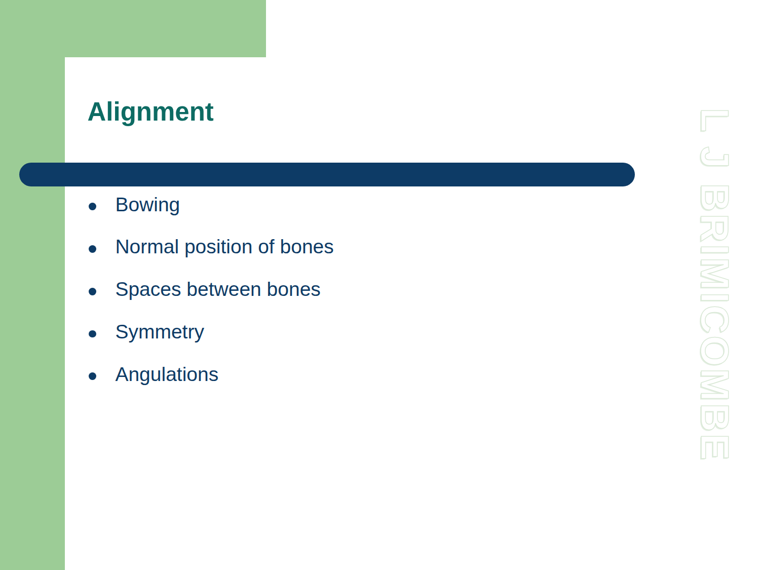Alignment
Bowing
Normal position of bones
Spaces between bones
Symmetry
Angulations
L J BRIMICOMBE